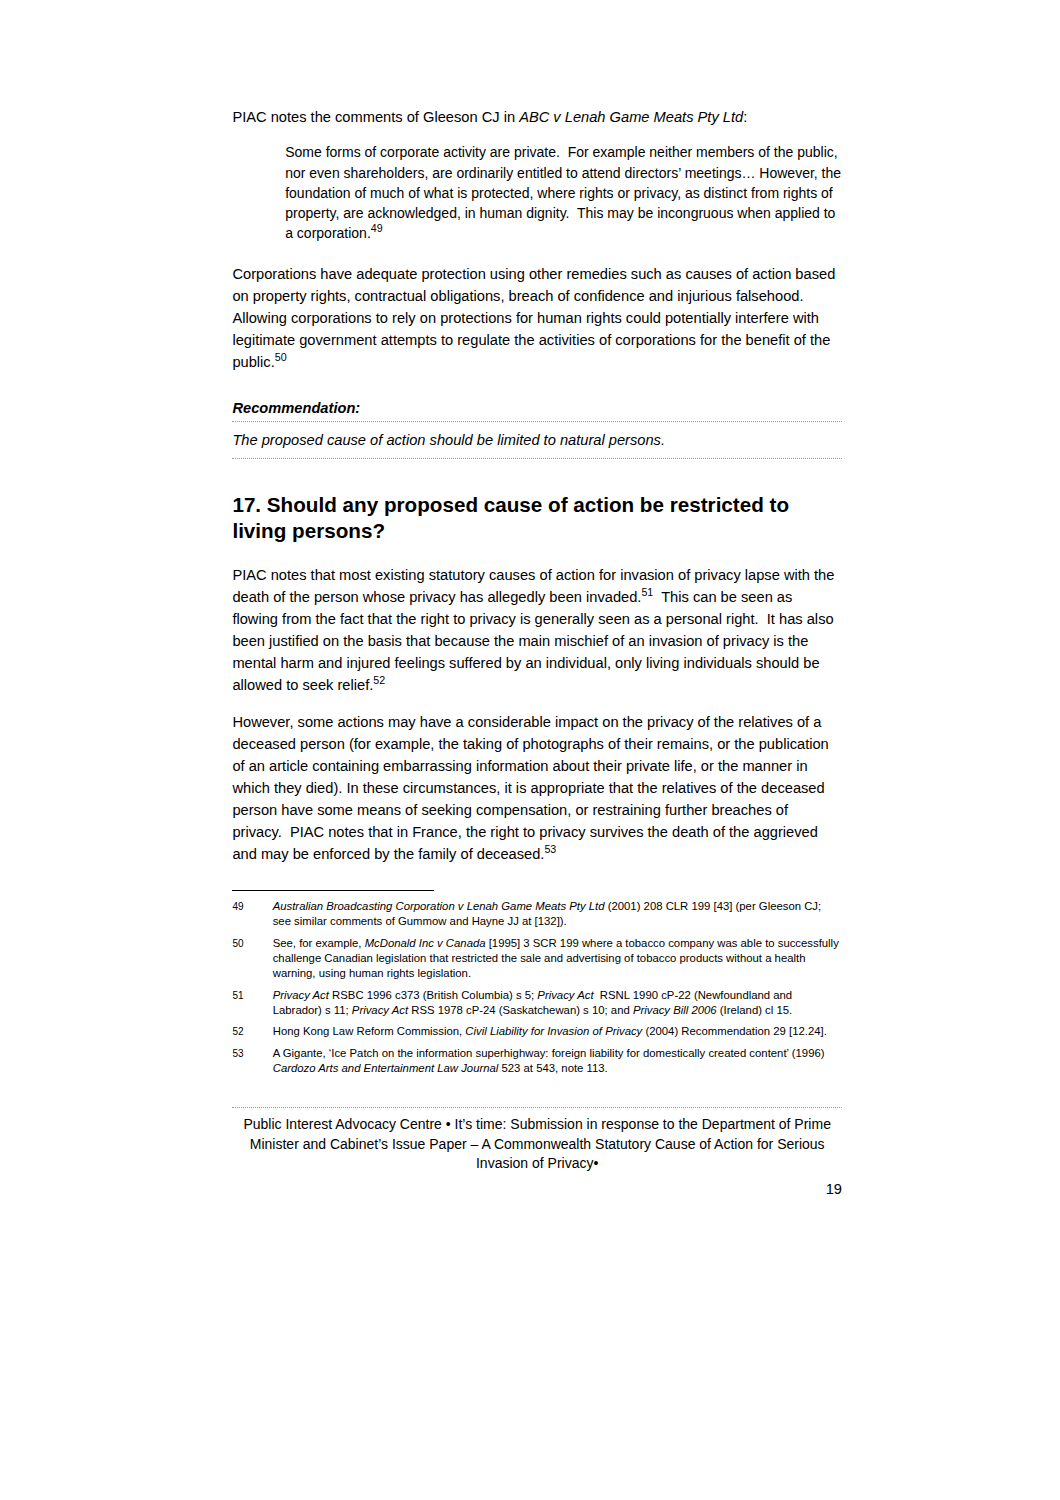PIAC notes the comments of Gleeson CJ in ABC v Lenah Game Meats Pty Ltd:
Some forms of corporate activity are private. For example neither members of the public, nor even shareholders, are ordinarily entitled to attend directors’ meetings… However, the foundation of much of what is protected, where rights or privacy, as distinct from rights of property, are acknowledged, in human dignity. This may be incongruous when applied to a corporation.49
Corporations have adequate protection using other remedies such as causes of action based on property rights, contractual obligations, breach of confidence and injurious falsehood. Allowing corporations to rely on protections for human rights could potentially interfere with legitimate government attempts to regulate the activities of corporations for the benefit of the public.50
Recommendation:
The proposed cause of action should be limited to natural persons.
17. Should any proposed cause of action be restricted to living persons?
PIAC notes that most existing statutory causes of action for invasion of privacy lapse with the death of the person whose privacy has allegedly been invaded.51 This can be seen as flowing from the fact that the right to privacy is generally seen as a personal right. It has also been justified on the basis that because the main mischief of an invasion of privacy is the mental harm and injured feelings suffered by an individual, only living individuals should be allowed to seek relief.52
However, some actions may have a considerable impact on the privacy of the relatives of a deceased person (for example, the taking of photographs of their remains, or the publication of an article containing embarrassing information about their private life, or the manner in which they died). In these circumstances, it is appropriate that the relatives of the deceased person have some means of seeking compensation, or restraining further breaches of privacy. PIAC notes that in France, the right to privacy survives the death of the aggrieved and may be enforced by the family of deceased.53
49
Australian Broadcasting Corporation v Lenah Game Meats Pty Ltd (2001) 208 CLR 199 [43] (per Gleeson CJ; see similar comments of Gummow and Hayne JJ at [132]).
50
See, for example, McDonald Inc v Canada [1995] 3 SCR 199 where a tobacco company was able to successfully challenge Canadian legislation that restricted the sale and advertising of tobacco products without a health warning, using human rights legislation.
51
Privacy Act RSBC 1996 c373 (British Columbia) s 5; Privacy Act RSNL 1990 cP-22 (Newfoundland and Labrador) s 11; Privacy Act RSS 1978 cP-24 (Saskatchewan) s 10; and Privacy Bill 2006 (Ireland) cl 15.
52
Hong Kong Law Reform Commission, Civil Liability for Invasion of Privacy (2004) Recommendation 29 [12.24].
53
A Gigante, ‘Ice Patch on the information superhighway: foreign liability for domestically created content’ (1996) Cardozo Arts and Entertainment Law Journal 523 at 543, note 113.
Public Interest Advocacy Centre • It’s time: Submission in response to the Department of Prime Minister and Cabinet’s Issue Paper – A Commonwealth Statutory Cause of Action for Serious Invasion of Privacy•
19